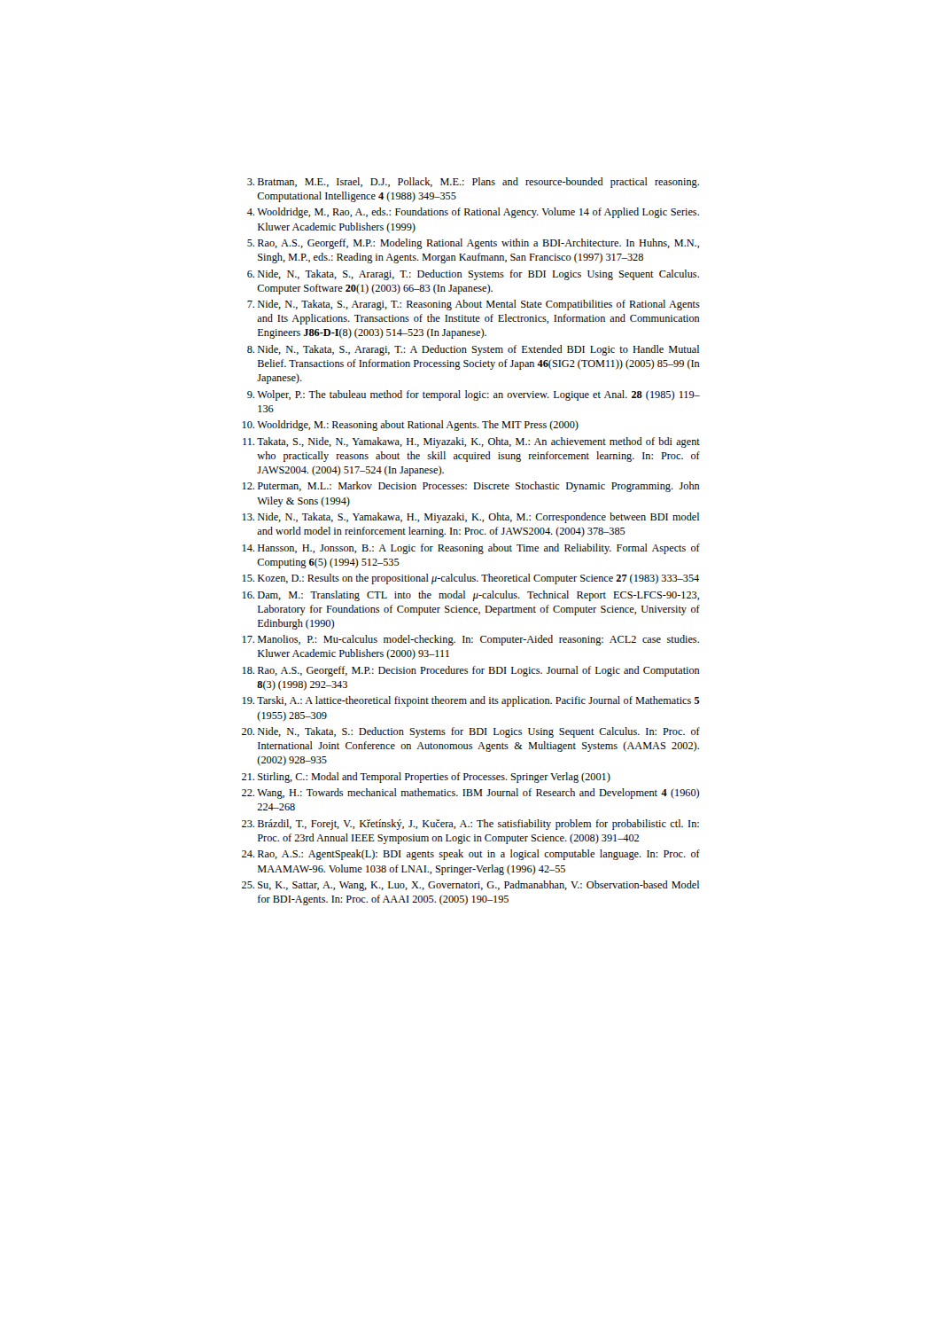Bratman, M.E., Israel, D.J., Pollack, M.E.: Plans and resource-bounded practical reasoning. Computational Intelligence 4 (1988) 349–355
Wooldridge, M., Rao, A., eds.: Foundations of Rational Agency. Volume 14 of Applied Logic Series. Kluwer Academic Publishers (1999)
Rao, A.S., Georgeff, M.P.: Modeling Rational Agents within a BDI-Architecture. In Huhns, M.N., Singh, M.P., eds.: Reading in Agents. Morgan Kaufmann, San Francisco (1997) 317–328
Nide, N., Takata, S., Araragi, T.: Deduction Systems for BDI Logics Using Sequent Calculus. Computer Software 20(1) (2003) 66–83 (In Japanese).
Nide, N., Takata, S., Araragi, T.: Reasoning About Mental State Compatibilities of Rational Agents and Its Applications. Transactions of the Institute of Electronics, Information and Communication Engineers J86-D-I(8) (2003) 514–523 (In Japanese).
Nide, N., Takata, S., Araragi, T.: A Deduction System of Extended BDI Logic to Handle Mutual Belief. Transactions of Information Processing Society of Japan 46(SIG2 (TOM11)) (2005) 85–99 (In Japanese).
Wolper, P.: The tabuleau method for temporal logic: an overview. Logique et Anal. 28 (1985) 119–136
Wooldridge, M.: Reasoning about Rational Agents. The MIT Press (2000)
Takata, S., Nide, N., Yamakawa, H., Miyazaki, K., Ohta, M.: An achievement method of bdi agent who practically reasons about the skill acquired isung reinforcement learning. In: Proc. of JAWS2004. (2004) 517–524 (In Japanese).
Puterman, M.L.: Markov Decision Processes: Discrete Stochastic Dynamic Programming. John Wiley & Sons (1994)
Nide, N., Takata, S., Yamakawa, H., Miyazaki, K., Ohta, M.: Correspondence between BDI model and world model in reinforcement learning. In: Proc. of JAWS2004. (2004) 378–385
Hansson, H., Jonsson, B.: A Logic for Reasoning about Time and Reliability. Formal Aspects of Computing 6(5) (1994) 512–535
Kozen, D.: Results on the propositional μ-calculus. Theoretical Computer Science 27 (1983) 333–354
Dam, M.: Translating CTL into the modal μ-calculus. Technical Report ECS-LFCS-90-123, Laboratory for Foundations of Computer Science, Department of Computer Science, University of Edinburgh (1990)
Manolios, P.: Mu-calculus model-checking. In: Computer-Aided reasoning: ACL2 case studies. Kluwer Academic Publishers (2000) 93–111
Rao, A.S., Georgeff, M.P.: Decision Procedures for BDI Logics. Journal of Logic and Computation 8(3) (1998) 292–343
Tarski, A.: A lattice-theoretical fixpoint theorem and its application. Pacific Journal of Mathematics 5 (1955) 285–309
Nide, N., Takata, S.: Deduction Systems for BDI Logics Using Sequent Calculus. In: Proc. of International Joint Conference on Autonomous Agents & Multiagent Systems (AAMAS 2002). (2002) 928–935
Stirling, C.: Modal and Temporal Properties of Processes. Springer Verlag (2001)
Wang, H.: Towards mechanical mathematics. IBM Journal of Research and Development 4 (1960) 224–268
Brázdil, T., Forejt, V., Křetínský, J., Kučera, A.: The satisfiability problem for probabilistic ctl. In: Proc. of 23rd Annual IEEE Symposium on Logic in Computer Science. (2008) 391–402
Rao, A.S.: AgentSpeak(L): BDI agents speak out in a logical computable language. In: Proc. of MAAMAW-96. Volume 1038 of LNAI., Springer-Verlag (1996) 42–55
Su, K., Sattar, A., Wang, K., Luo, X., Governatori, G., Padmanabhan, V.: Observation-based Model for BDI-Agents. In: Proc. of AAAI 2005. (2005) 190–195